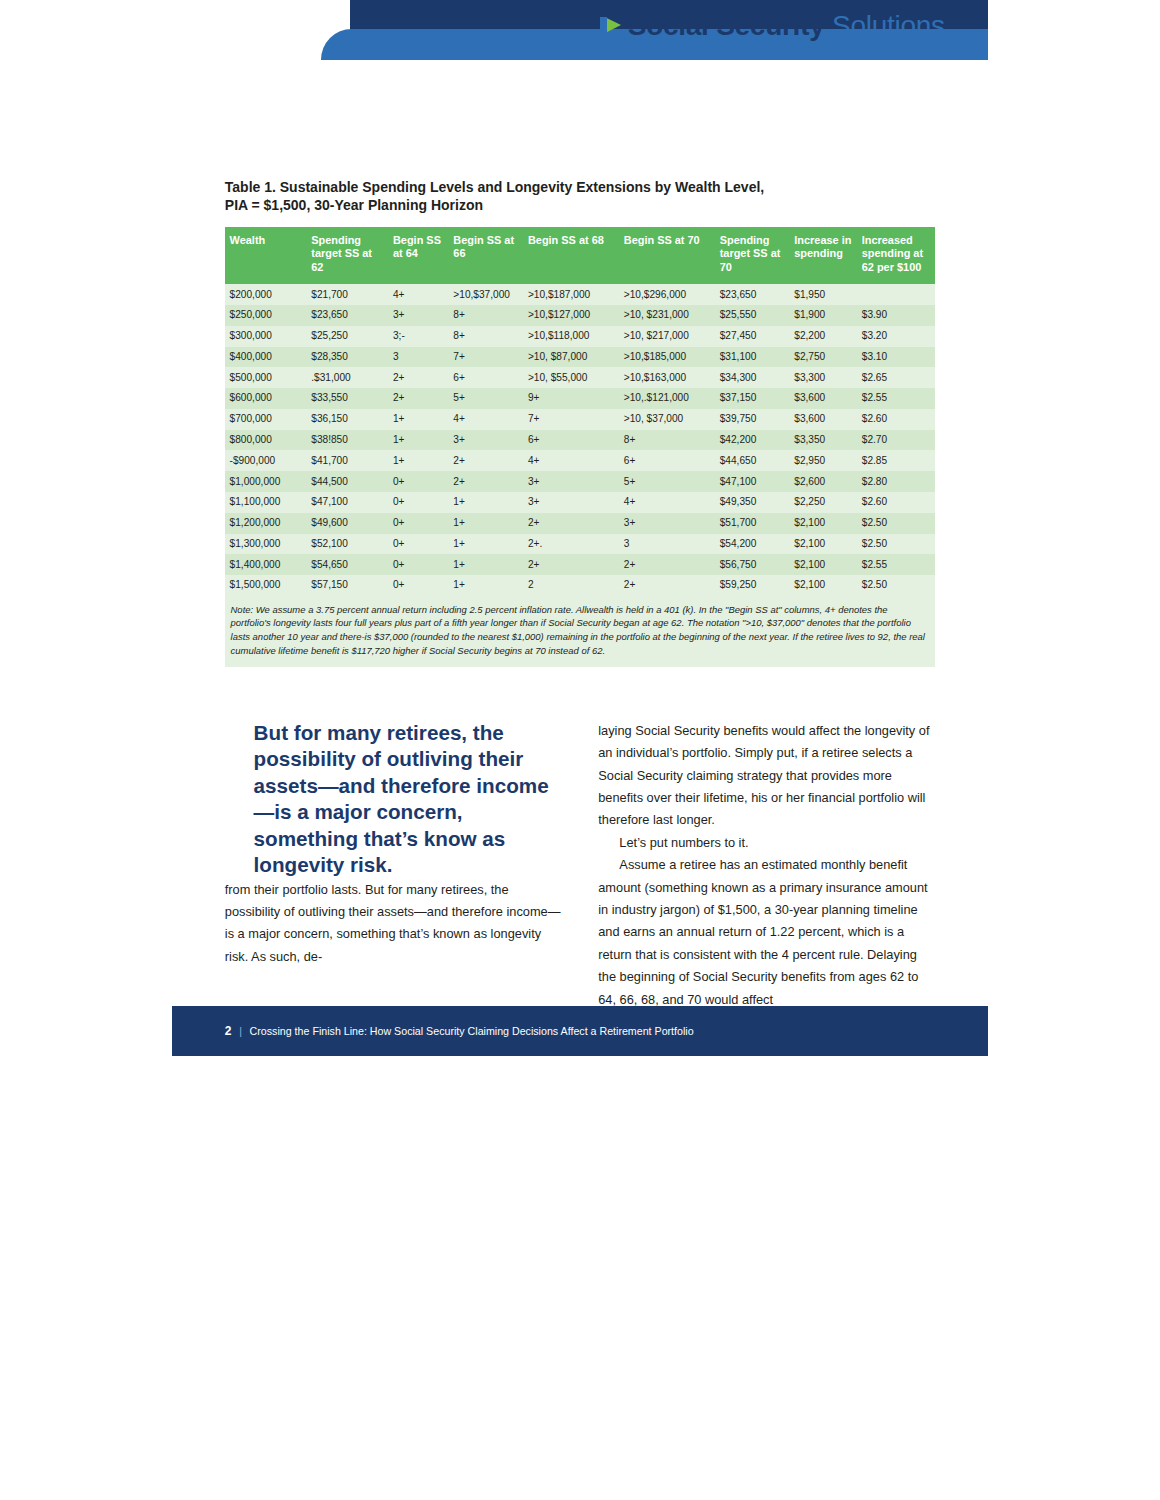Social Security Solutions
Table 1. Sustainable Spending Levels and Longevity Extensions by Wealth Level,
PIA = $1,500, 30-Year Planning Horizon
| Wealth | Spending target SS at 62 | Begin SS at 64 | Begin SS at 66 | Begin SS at 68 | Begin SS at 70 | Spending target SS at 70 | Increase in spending | Increased spending at 62 per $100 |
| --- | --- | --- | --- | --- | --- | --- | --- | --- |
| $200,000 | $21,700 | 4+ | >10,$37,000 | >10,$187,000 | >10,$296,000 | $23,650 | $1,950 | |
| $250,000 | $23,650 | 3+ | 8+ | >10,$127,000 | >10, $231,000 | $25,550 | $1,900 | $3.90 |
| $300,000 | $25,250 | 3;- | 8+ | >10,$118,000 | >10, $217,000 | $27,450 | $2,200 | $3.20 |
| $400,000 | $28,350 | 3 | 7+ | >10, $87,000 | >10,$185,000 | $31,100 | $2,750 | $3.10 |
| $500,000 | .$31,000 | 2+ | 6+ | >10, $55,000 | >10,$163,000 | $34,300 | $3,300 | $2.65 |
| $600,000 | $33,550 | 2+ | 5+ | 9+ | >10,.$121,000 | $37,150 | $3,600 | $2.55 |
| $700,000 | $36,150 | 1+ | 4+ | 7+ | >10, $37,000 | $39,750 | $3,600 | $2.60 |
| $800,000 | $38!850 | 1+ | 3+ | 6+ | 8+ | $42,200 | $3,350 | $2.70 |
| -$900,000 | $41,700 | 1+ | 2+ | 4+ | 6+ | $44,650 | $2,950 | $2.85 |
| $1,000,000 | $44,500 | 0+ | 2+ | 3+ | 5+ | $47,100 | $2,600 | $2.80 |
| $1,100,000 | $47,100 | 0+ | 1+ | 3+ | 4+ | $49,350 | $2,250 | $2.60 |
| $1,200,000 | $49,600 | 0+ | 1+ | 2+ | 3+ | $51,700 | $2,100 | $2.50 |
| $1,300,000 | $52,100 | 0+ | 1+ | 2+. | 3 | $54,200 | $2,100 | $2.50 |
| $1,400,000 | $54,650 | 0+ | 1+ | 2+ | 2+ | $56,750 | $2,100 | $2.55 |
| $1,500,000 | $57,150 | 0+ | 1+ | 2 | 2+ | $59,250 | $2,100 | $2.50 |
Note: We assume a 3.75 percent annual return including 2.5 percent inflation rate. Allwealth is held in a 401 (k). In the "Begin SS at" columns, 4+ denotes the portfolio's longevity lasts four full years plus part of a fifth year longer than if Social Security began at age 62. The notation ">10, $37,000" denotes that the portfolio lasts another 10 year and there-is $37,000 (rounded to the nearest $1,000) remaining in the portfolio at the beginning of the next year. If the retiree lives to 92, the real cumulative lifetime benefit is $117,720 higher if Social Security begins at 70 instead of 62.
But for many retirees, the possibility of outliving their assets—and therefore income—is a major concern, something that’s know as longevity risk.
from their portfolio lasts. But for many retirees, the possibility of outliving their assets—and therefore income—is a major concern, something that’s known as longevity risk. As such, de-
laying Social Security benefits would affect the longevity of an individual’s portfolio. Simply put, if a retiree selects a Social Security claiming strategy that provides more benefits over their lifetime, his or her financial portfolio will therefore last longer.
Let’s put numbers to it.
Assume a retiree has an estimated monthly benefit amount (something known as a primary insurance amount in industry jargon) of $1,500, a 30-year planning timeline and earns an annual return of 1.22 percent, which is a return that is consistent with the 4 percent rule. Delaying the beginning of Social Security benefits from ages 62 to 64, 66, 68, and 70 would affect
2|Crossing the Finish Line: How Social Security Claiming Decisions Affect a Retirement Portfolio